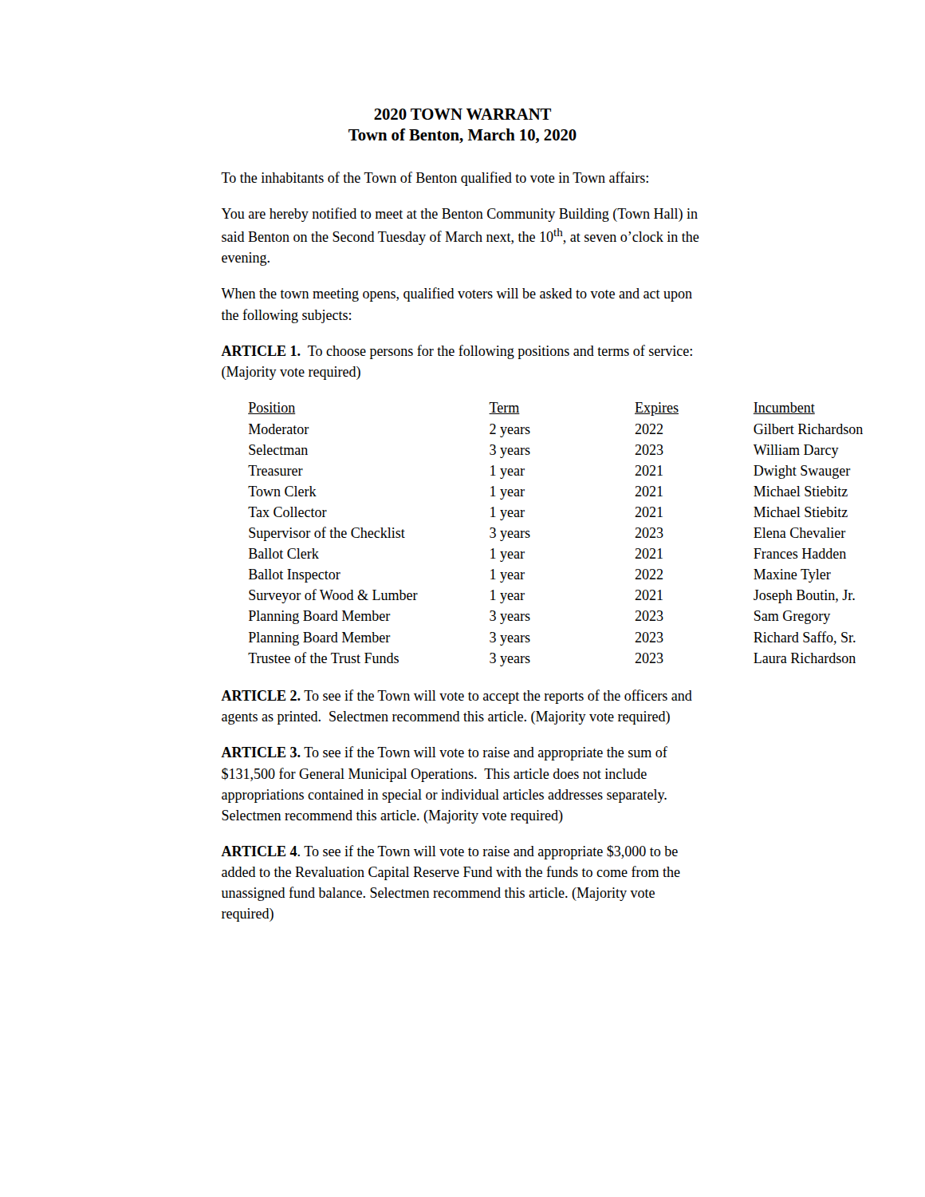2020 TOWN WARRANTTown of Benton, March 10, 2020
To the inhabitants of the Town of Benton qualified to vote in Town affairs:
You are hereby notified to meet at the Benton Community Building (Town Hall) in said Benton on the Second Tuesday of March next, the 10th, at seven o’clock in the evening.
When the town meeting opens, qualified voters will be asked to vote and act upon the following subjects:
ARTICLE 1. To choose persons for the following positions and terms of service: (Majority vote required)
| Position | Term | Expires | Incumbent |
| --- | --- | --- | --- |
| Moderator | 2 years | 2022 | Gilbert Richardson |
| Selectman | 3 years | 2023 | William Darcy |
| Treasurer | 1 year | 2021 | Dwight Swauger |
| Town Clerk | 1 year | 2021 | Michael Stiebitz |
| Tax Collector | 1 year | 2021 | Michael Stiebitz |
| Supervisor of the Checklist | 3 years | 2023 | Elena Chevalier |
| Ballot Clerk | 1 year | 2021 | Frances Hadden |
| Ballot Inspector | 1 year | 2022 | Maxine Tyler |
| Surveyor of Wood & Lumber | 1 year | 2021 | Joseph Boutin, Jr. |
| Planning Board Member | 3 years | 2023 | Sam Gregory |
| Planning Board Member | 3 years | 2023 | Richard Saffo, Sr. |
| Trustee of the Trust Funds | 3 years | 2023 | Laura Richardson |
ARTICLE 2. To see if the Town will vote to accept the reports of the officers and agents as printed. Selectmen recommend this article. (Majority vote required)
ARTICLE 3. To see if the Town will vote to raise and appropriate the sum of $131,500 for General Municipal Operations. This article does not include appropriations contained in special or individual articles addresses separately. Selectmen recommend this article. (Majority vote required)
ARTICLE 4. To see if the Town will vote to raise and appropriate $3,000 to be added to the Revaluation Capital Reserve Fund with the funds to come from the unassigned fund balance. Selectmen recommend this article. (Majority vote required)